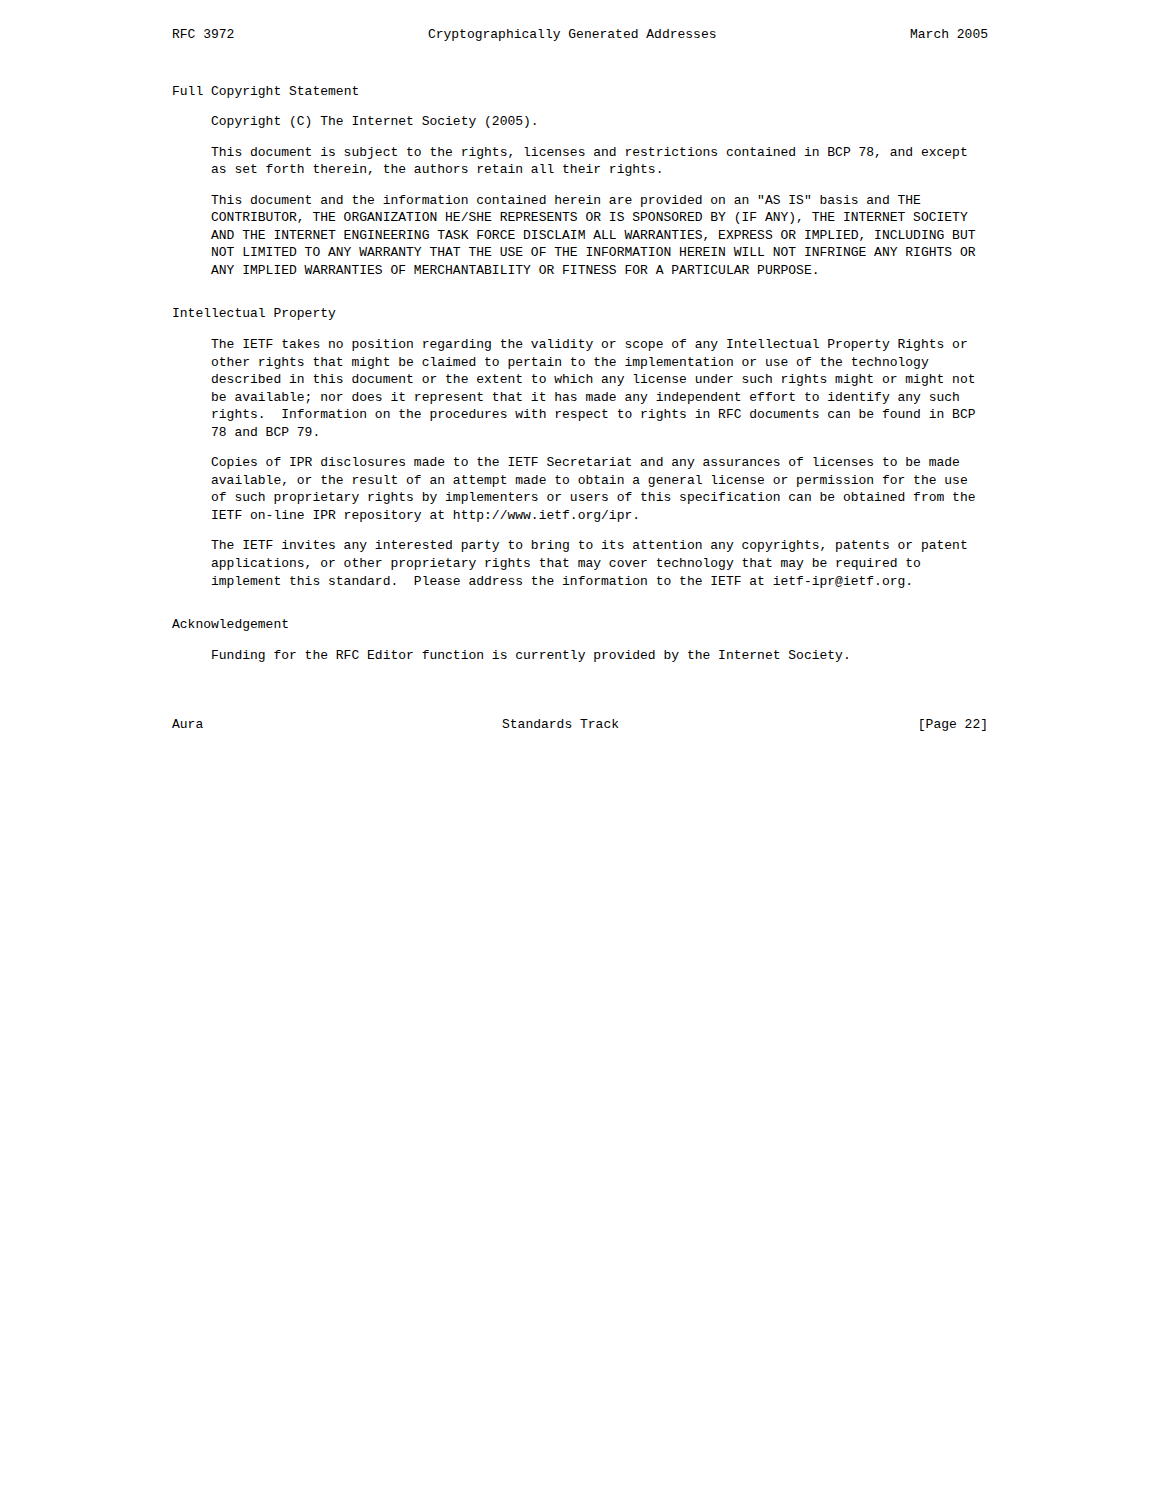RFC 3972 Cryptographically Generated Addresses March 2005
Full Copyright Statement
Copyright (C) The Internet Society (2005).
This document is subject to the rights, licenses and restrictions contained in BCP 78, and except as set forth therein, the authors retain all their rights.
This document and the information contained herein are provided on an "AS IS" basis and THE CONTRIBUTOR, THE ORGANIZATION HE/SHE REPRESENTS OR IS SPONSORED BY (IF ANY), THE INTERNET SOCIETY AND THE INTERNET ENGINEERING TASK FORCE DISCLAIM ALL WARRANTIES, EXPRESS OR IMPLIED, INCLUDING BUT NOT LIMITED TO ANY WARRANTY THAT THE USE OF THE INFORMATION HEREIN WILL NOT INFRINGE ANY RIGHTS OR ANY IMPLIED WARRANTIES OF MERCHANTABILITY OR FITNESS FOR A PARTICULAR PURPOSE.
Intellectual Property
The IETF takes no position regarding the validity or scope of any Intellectual Property Rights or other rights that might be claimed to pertain to the implementation or use of the technology described in this document or the extent to which any license under such rights might or might not be available; nor does it represent that it has made any independent effort to identify any such rights. Information on the procedures with respect to rights in RFC documents can be found in BCP 78 and BCP 79.
Copies of IPR disclosures made to the IETF Secretariat and any assurances of licenses to be made available, or the result of an attempt made to obtain a general license or permission for the use of such proprietary rights by implementers or users of this specification can be obtained from the IETF on-line IPR repository at http://www.ietf.org/ipr.
The IETF invites any interested party to bring to its attention any copyrights, patents or patent applications, or other proprietary rights that may cover technology that may be required to implement this standard. Please address the information to the IETF at ietf-ipr@ietf.org.
Acknowledgement
Funding for the RFC Editor function is currently provided by the Internet Society.
Aura Standards Track [Page 22]